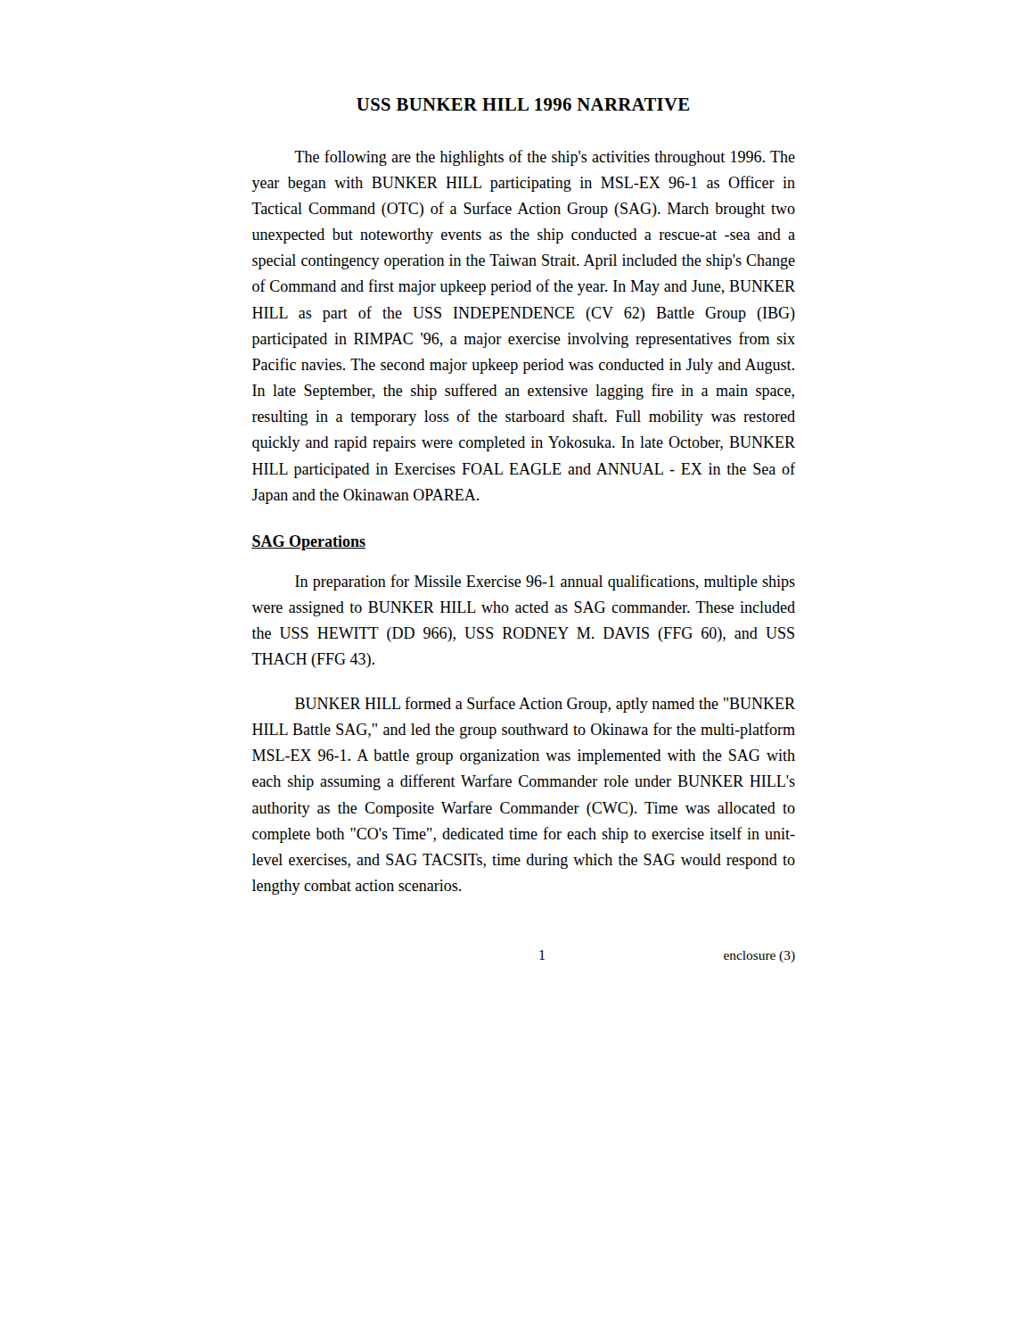USS BUNKER HILL 1996 NARRATIVE
The following are the highlights of the ship's activities throughout 1996. The year began with BUNKER HILL participating in MSL-EX 96-1 as Officer in Tactical Command (OTC) of a Surface Action Group (SAG). March brought two unexpected but noteworthy events as the ship conducted a rescue-at -sea and a special contingency operation in the Taiwan Strait. April included the ship's Change of Command and first major upkeep period of the year. In May and June, BUNKER HILL as part of the USS INDEPENDENCE (CV 62) Battle Group (IBG) participated in RIMPAC '96, a major exercise involving representatives from six Pacific navies. The second major upkeep period was conducted in July and August. In late September, the ship suffered an extensive lagging fire in a main space, resulting in a temporary loss of the starboard shaft. Full mobility was restored quickly and rapid repairs were completed in Yokosuka. In late October, BUNKER HILL participated in Exercises FOAL EAGLE and ANNUAL - EX in the Sea of Japan and the Okinawan OPAREA.
SAG Operations
In preparation for Missile Exercise 96-1 annual qualifications, multiple ships were assigned to BUNKER HILL who acted as SAG commander. These included the USS HEWITT (DD 966), USS RODNEY M. DAVIS (FFG 60), and USS THACH (FFG 43).
BUNKER HILL formed a Surface Action Group, aptly named the "BUNKER HILL Battle SAG," and led the group southward to Okinawa for the multi-platform MSL-EX 96-1. A battle group organization was implemented with the SAG with each ship assuming a different Warfare Commander role under BUNKER HILL's authority as the Composite Warfare Commander (CWC). Time was allocated to complete both "CO's Time", dedicated time for each ship to exercise itself in unit-level exercises, and SAG TACSITs, time during which the SAG would respond to lengthy combat action scenarios.
1 enclosure (3)